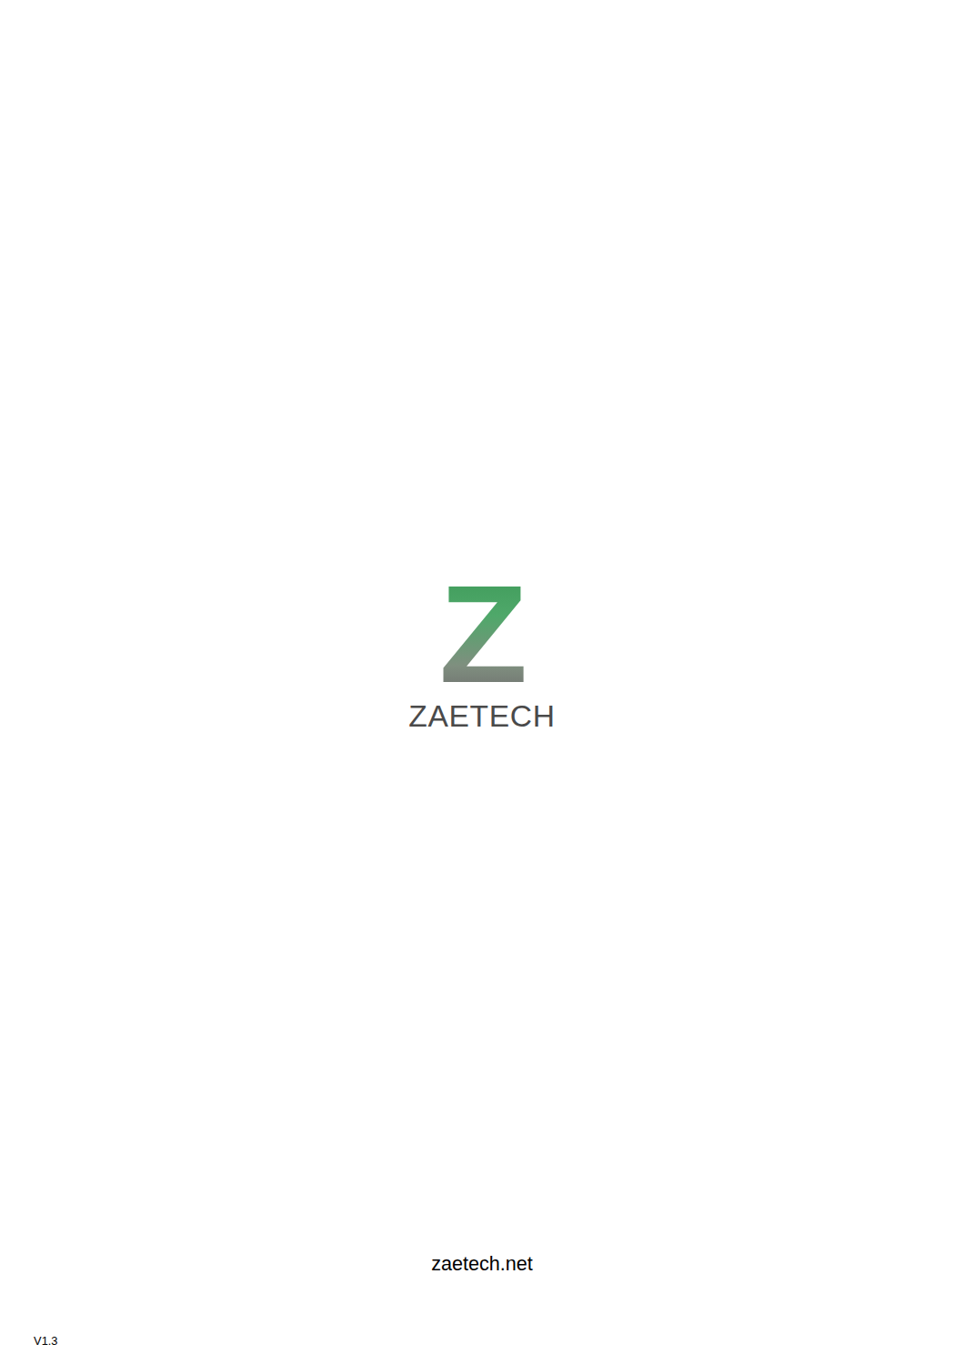Z
ZAETECH
zaetech.net
V1.3